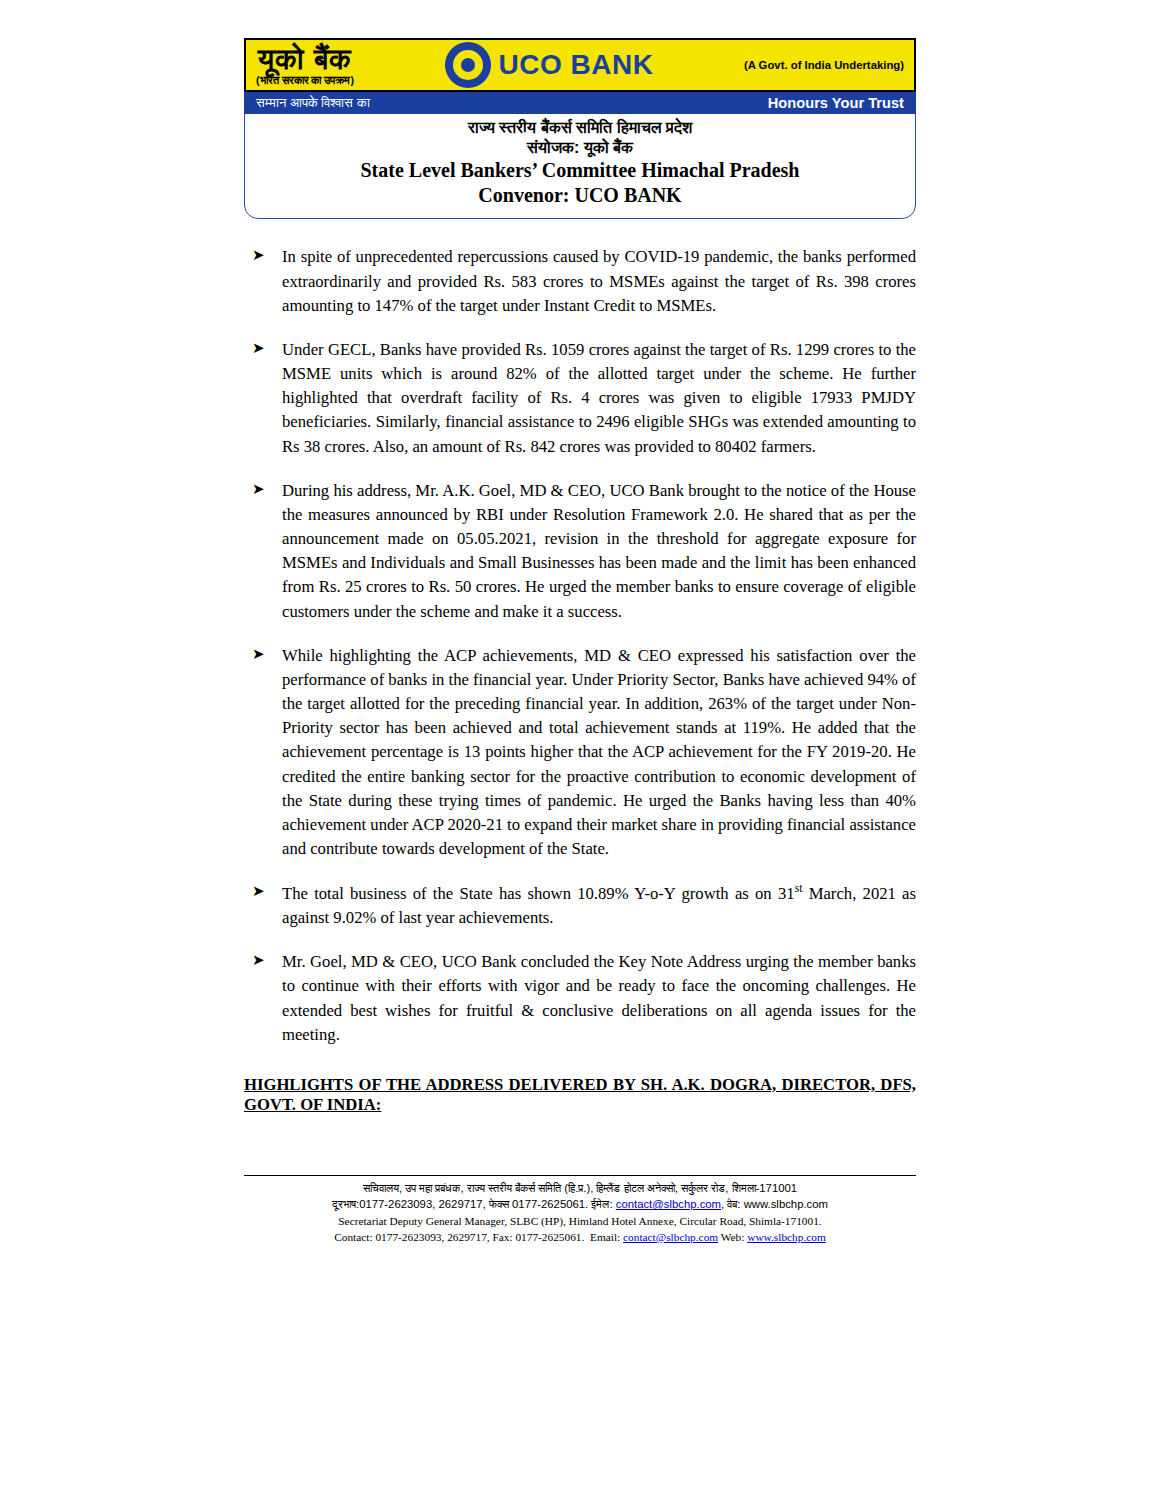यूको बैंक (भारत सरकार का उपक्रम)
UCO BANK
(A Govt. of India Undertaking)
सम्मान आपके विश्वास का Honours Your Trust
राज्य स्तरीय बैंकर्स समिति हिमाचल प्रदेश
संयोजक: यूको बैंक
State Level Bankers’ Committee Himachal Pradesh
Convenor: UCO BANK
In spite of unprecedented repercussions caused by COVID-19 pandemic, the banks performed extraordinarily and provided Rs. 583 crores to MSMEs against the target of Rs. 398 crores amounting to 147% of the target under Instant Credit to MSMEs.
Under GECL, Banks have provided Rs. 1059 crores against the target of Rs. 1299 crores to the MSME units which is around 82% of the allotted target under the scheme. He further highlighted that overdraft facility of Rs. 4 crores was given to eligible 17933 PMJDY beneficiaries. Similarly, financial assistance to 2496 eligible SHGs was extended amounting to Rs 38 crores. Also, an amount of Rs. 842 crores was provided to 80402 farmers.
During his address, Mr. A.K. Goel, MD & CEO, UCO Bank brought to the notice of the House the measures announced by RBI under Resolution Framework 2.0. He shared that as per the announcement made on 05.05.2021, revision in the threshold for aggregate exposure for MSMEs and Individuals and Small Businesses has been made and the limit has been enhanced from Rs. 25 crores to Rs. 50 crores. He urged the member banks to ensure coverage of eligible customers under the scheme and make it a success.
While highlighting the ACP achievements, MD & CEO expressed his satisfaction over the performance of banks in the financial year. Under Priority Sector, Banks have achieved 94% of the target allotted for the preceding financial year. In addition, 263% of the target under Non-Priority sector has been achieved and total achievement stands at 119%. He added that the achievement percentage is 13 points higher that the ACP achievement for the FY 2019-20. He credited the entire banking sector for the proactive contribution to economic development of the State during these trying times of pandemic. He urged the Banks having less than 40% achievement under ACP 2020-21 to expand their market share in providing financial assistance and contribute towards development of the State.
The total business of the State has shown 10.89% Y-o-Y growth as on 31st March, 2021 as against 9.02% of last year achievements.
Mr. Goel, MD & CEO, UCO Bank concluded the Key Note Address urging the member banks to continue with their efforts with vigor and be ready to face the oncoming challenges. He extended best wishes for fruitful & conclusive deliberations on all agenda issues for the meeting.
HIGHLIGHTS OF THE ADDRESS DELIVERED BY SH. A.K. DOGRA, DIRECTOR, DFS, GOVT. OF INDIA:
सचिवालय, उप महा प्रबंधक, राज्य स्तरीय बैंकर्स समिति (हि.प्र.), हिम्लैंड होटल अनेक्सो, सर्कुलर रोड, शिमला-171001
दूरभाष:0177-2623093, 2629717, फेक्स 0177-2625061. ईमेल: contact@slbchp.com, वेब: www.slbchp.com
Secretariat Deputy General Manager, SLBC (HP), Himland Hotel Annexe, Circular Road, Shimla-171001.
Contact: 0177-2623093, 2629717, Fax: 0177-2625061. Email: contact@slbchp.com Web: www.slbchp.com